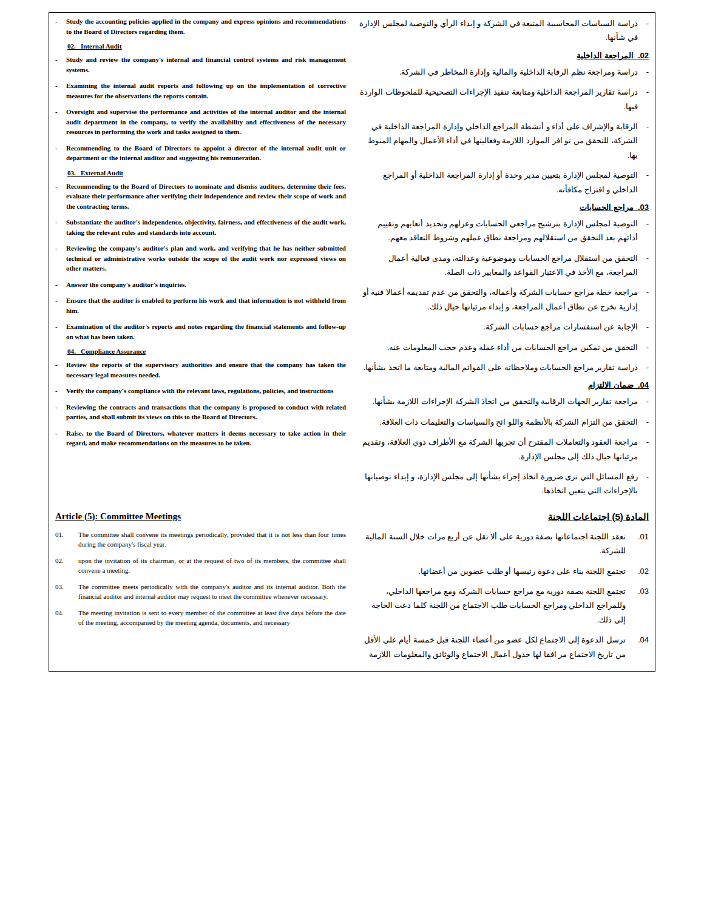| Study the accounting policies applied in the company and express opinions and recommendations to the Board of Directors regarding them. 02. Internal Audit Study and review the company's internal and financial control systems and risk management systems. Examining the internal audit reports and following up on the implementation of corrective measures for the observations the reports contain. Oversight and supervise the performance and activities of the internal auditor and the internal audit department in the company, to verify the availability and effectiveness of the necessary resources in performing the work and tasks assigned to them. Recommending to the Board of Directors to appoint a director of the internal audit unit or department or the internal auditor and suggesting his remuneration. 03. External Audit Recommending to the Board of Directors to nominate and dismiss auditors, determine their fees, evaluate their performance after verifying their independence and review their scope of work and the contracting terms. Substantiate the auditor's independence, objectivity, fairness, and effectiveness of the audit work, taking the relevant rules and standards into account. Reviewing the company's auditor's plan and work, and verifying that he has neither submitted technical or administrative works outside the scope of the audit work nor expressed views on other matters. Answer the company's auditor's inquiries. Ensure that the auditor is enabled to perform his work and that information is not withheld from him. Examination of the auditor's reports and notes regarding the financial statements and follow-up on what has been taken. 04. Compliance Assurance Review the reports of the supervisory authorities and ensure that the company has taken the necessary legal measures needed. Verify the company's compliance with the relevant laws, regulations, policies, and instructions Reviewing the contracts and transactions that the company is proposed to conduct with related parties, and shall submit its views on this to the Board of Directors. Raise, to the Board of Directors, whatever matters it deems necessary to take action in their regard, and make recommendations on the measures to be taken. | دراسة السياسات المحاسبية المتبعة في الشركة و إبداء الرأي والتوصية لمجلس الإدارة في شأنها. 02. المراجعة الداخلية دراسة ومراجعة نظم الرقابة الداخلية والمالية وإدارة المخاطر في الشركة. دراسة تقارير المراجعة الداخلية ومتابعة تنفيذ الإجراءات التصحيحية للملحوظات الواردة فيها. الرقابة والإشراف على أداء و أنشطة المراجع الداخلي وإدارة المراجعة الداخلية في الشركة، للتحقق من تو افر الموارد اللازمة وفعاليتها في أداء الأعمال والمهام المنوط بها. التوصية لمجلس الإدارة بتعيين مدير وحدة أو إدارة المراجعة الداخلية أو المراجع الداخلي و اقتراح مكافأته. 03. مراجع الحسابات التوصية لمجلس الإدارة بترشيح مراجعي الحسابات وعزلهم وتحديد أتعابهم وتقييم أدائهم بعد التحقق من استقلالهم ومراجعة نطاق عملهم وشروط التعاقد معهم. التحقق من استقلال مراجع الحسابات وموضوعية وعدالته، ومدى فعالية أعمال المراجعة، مع الأخذ في الاعتبار القواعد والمعايير ذات الصلة. مراجعة خطة مراجع حسابات الشركة وأعماله، والتحقق من عدم تقديمه أعمالا فنية أو إدارية تخرج عن نطاق أعمال المراجعة، و إبداء مرئياتها حيال ذلك. الإجابة عن استفسارات مراجع حسابات الشركة. التحقق من تمكين مراجع الحسابات من أداء عمله وعدم حجب المعلومات عنه. دراسة تقارير مراجع الحسابات وملاحظاته على القوائم المالية ومتابعة ما اتخذ بشأنها. 04. ضمان الالتزام مراجعة تقارير الجهات الرقابية والتحقق من اتخاذ الشركة الإجراءات اللازمة بشأنها. التحقق من التزام الشركة بالأنظمة واللو ائح والسياسات والتعليمات ذات العلاقة. مراجعة العقود والتعاملات المقترح أن تجريها الشركة مع الأطراف ذوي العلاقة، وتقديم مرئياتها حيال ذلك إلى مجلس الإدارة. رفع المسائل التي ترى ضرورة اتخاذ إجراء بشأنها إلى مجلس الإدارة، و إبداء توصياتها بالإجراءات التي يتعين اتخاذها. |
| Article (5): Committee Meetings | المادة (5) اجتماعات اللجنة |
| The committee shall convene its meetings periodically, provided that it is not less than four times during the company's fiscal year. upon the invitation of its chairman, or at the request of two of its members, the committee shall convene a meeting. The committee meets periodically with the company's auditor and its internal auditor. Both the financial auditor and internal auditor may request to meet the committee whenever necessary. The meeting invitation is sent to every member of the committee at least five days before the date of the meeting, accompanied by the meeting agenda, documents, and necessary | تعقد اللجنة اجتماعاتها بصفة دورية على ألا تقل عن أربع مرات خلال السنة المالية للشركة. تجتمع اللجنة بناء على دعوة رئيسها أو طلب عضوين من أعضائها. تجتمع اللجنة بصفة دورية مع مراجع حسابات الشركة ومع مراجعها الداخلي، وللمراجع الداخلي ومراجع الحسابات طلب الاجتماع من اللجنة كلما دعت الحاجة إلى ذلك. ترسل الدعوة إلى الاجتماع لكل عضو من أعضاء اللجنة قبل خمسة أيام على الأقل من تاريخ الاجتماع مر افقا لها جدول أعمال الاجتماع والوثائق والمعلومات اللازمة |